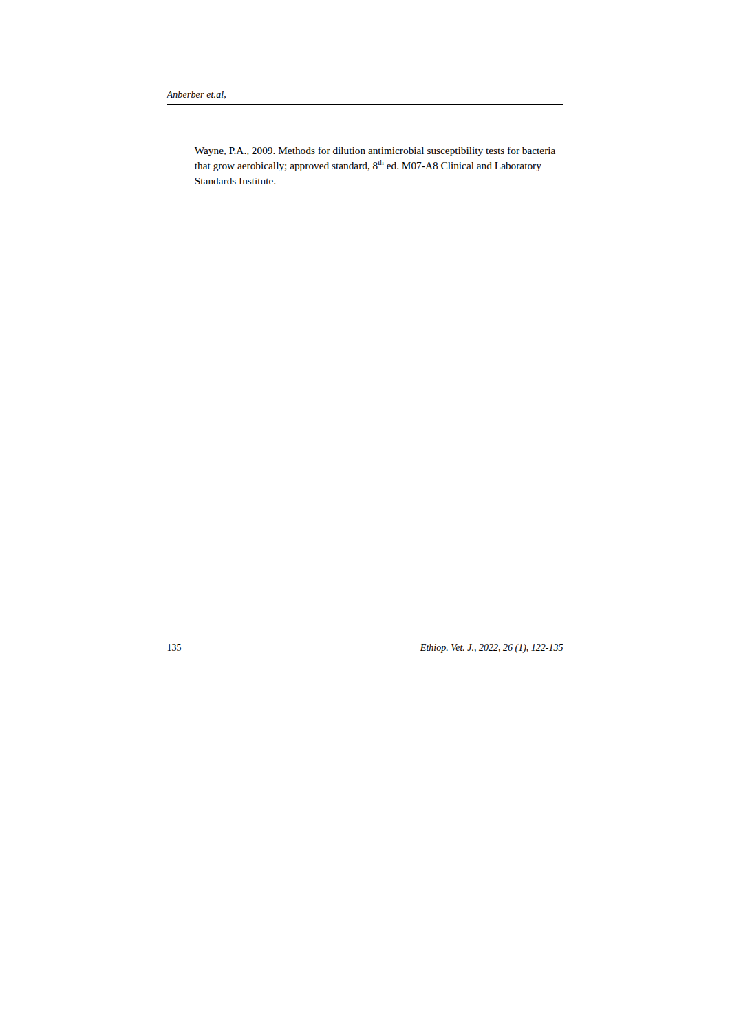Anberber et.al,
Wayne, P.A., 2009. Methods for dilution antimicrobial susceptibility tests for bacteria that grow aerobically; approved standard, 8th ed. M07-A8 Clinical and Laboratory Standards Institute.
135 Ethiop. Vet. J., 2022, 26 (1), 122-135